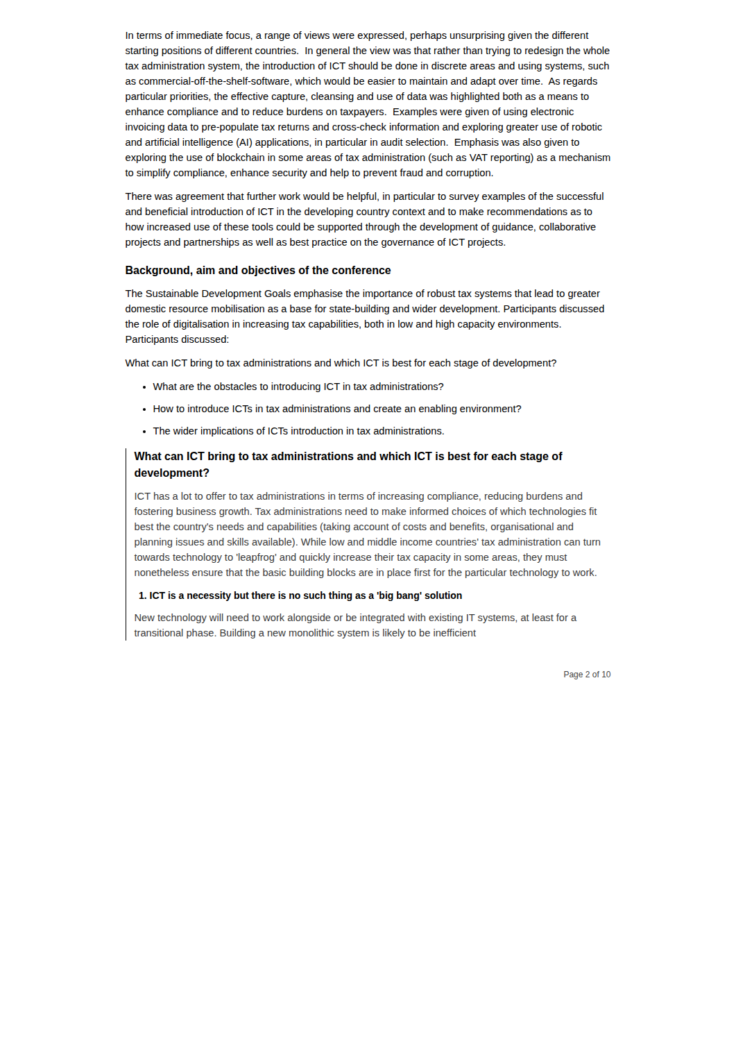In terms of immediate focus, a range of views were expressed, perhaps unsurprising given the different starting positions of different countries. In general the view was that rather than trying to redesign the whole tax administration system, the introduction of ICT should be done in discrete areas and using systems, such as commercial-off-the-shelf-software, which would be easier to maintain and adapt over time. As regards particular priorities, the effective capture, cleansing and use of data was highlighted both as a means to enhance compliance and to reduce burdens on taxpayers. Examples were given of using electronic invoicing data to pre-populate tax returns and cross-check information and exploring greater use of robotic and artificial intelligence (AI) applications, in particular in audit selection. Emphasis was also given to exploring the use of blockchain in some areas of tax administration (such as VAT reporting) as a mechanism to simplify compliance, enhance security and help to prevent fraud and corruption.
There was agreement that further work would be helpful, in particular to survey examples of the successful and beneficial introduction of ICT in the developing country context and to make recommendations as to how increased use of these tools could be supported through the development of guidance, collaborative projects and partnerships as well as best practice on the governance of ICT projects.
Background, aim and objectives of the conference
The Sustainable Development Goals emphasise the importance of robust tax systems that lead to greater domestic resource mobilisation as a base for state-building and wider development. Participants discussed the role of digitalisation in increasing tax capabilities, both in low and high capacity environments. Participants discussed:
What can ICT bring to tax administrations and which ICT is best for each stage of development?
What are the obstacles to introducing ICT in tax administrations?
How to introduce ICTs in tax administrations and create an enabling environment?
The wider implications of ICTs introduction in tax administrations.
What can ICT bring to tax administrations and which ICT is best for each stage of development?
ICT has a lot to offer to tax administrations in terms of increasing compliance, reducing burdens and fostering business growth. Tax administrations need to make informed choices of which technologies fit best the country's needs and capabilities (taking account of costs and benefits, organisational and planning issues and skills available). While low and middle income countries' tax administration can turn towards technology to 'leapfrog' and quickly increase their tax capacity in some areas, they must nonetheless ensure that the basic building blocks are in place first for the particular technology to work.
ICT is a necessity but there is no such thing as a 'big bang' solution
New technology will need to work alongside or be integrated with existing IT systems, at least for a transitional phase. Building a new monolithic system is likely to be inefficient
Page 2 of 10